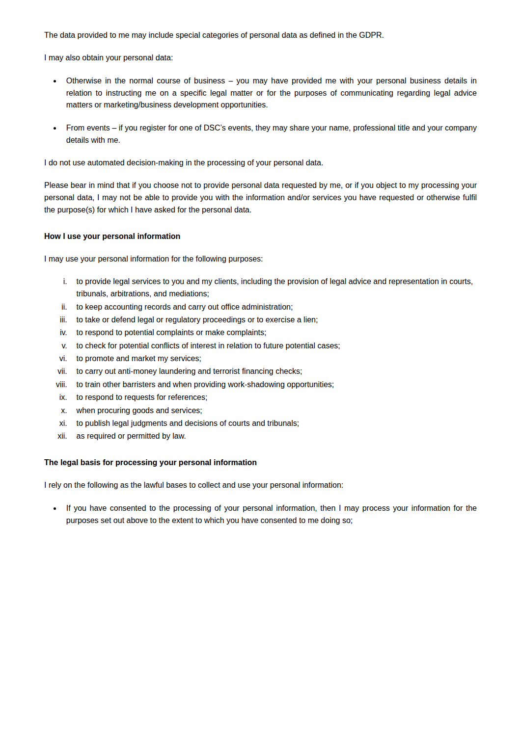The data provided to me may include special categories of personal data as defined in the GDPR.
I may also obtain your personal data:
Otherwise in the normal course of business – you may have provided me with your personal business details in relation to instructing me on a specific legal matter or for the purposes of communicating regarding legal advice matters or marketing/business development opportunities.
From events – if you register for one of DSC’s events, they may share your name, professional title and your company details with me.
I do not use automated decision-making in the processing of your personal data.
Please bear in mind that if you choose not to provide personal data requested by me, or if you object to my processing your personal data, I may not be able to provide you with the information and/or services you have requested or otherwise fulfil the purpose(s) for which I have asked for the personal data.
How I use your personal information
I may use your personal information for the following purposes:
to provide legal services to you and my clients, including the provision of legal advice and representation in courts, tribunals, arbitrations, and mediations;
to keep accounting records and carry out office administration;
to take or defend legal or regulatory proceedings or to exercise a lien;
to respond to potential complaints or make complaints;
to check for potential conflicts of interest in relation to future potential cases;
to promote and market my services;
to carry out anti-money laundering and terrorist financing checks;
to train other barristers and when providing work-shadowing opportunities;
to respond to requests for references;
when procuring goods and services;
to publish legal judgments and decisions of courts and tribunals;
as required or permitted by law.
The legal basis for processing your personal information
I rely on the following as the lawful bases to collect and use your personal information:
If you have consented to the processing of your personal information, then I may process your information for the purposes set out above to the extent to which you have consented to me doing so;